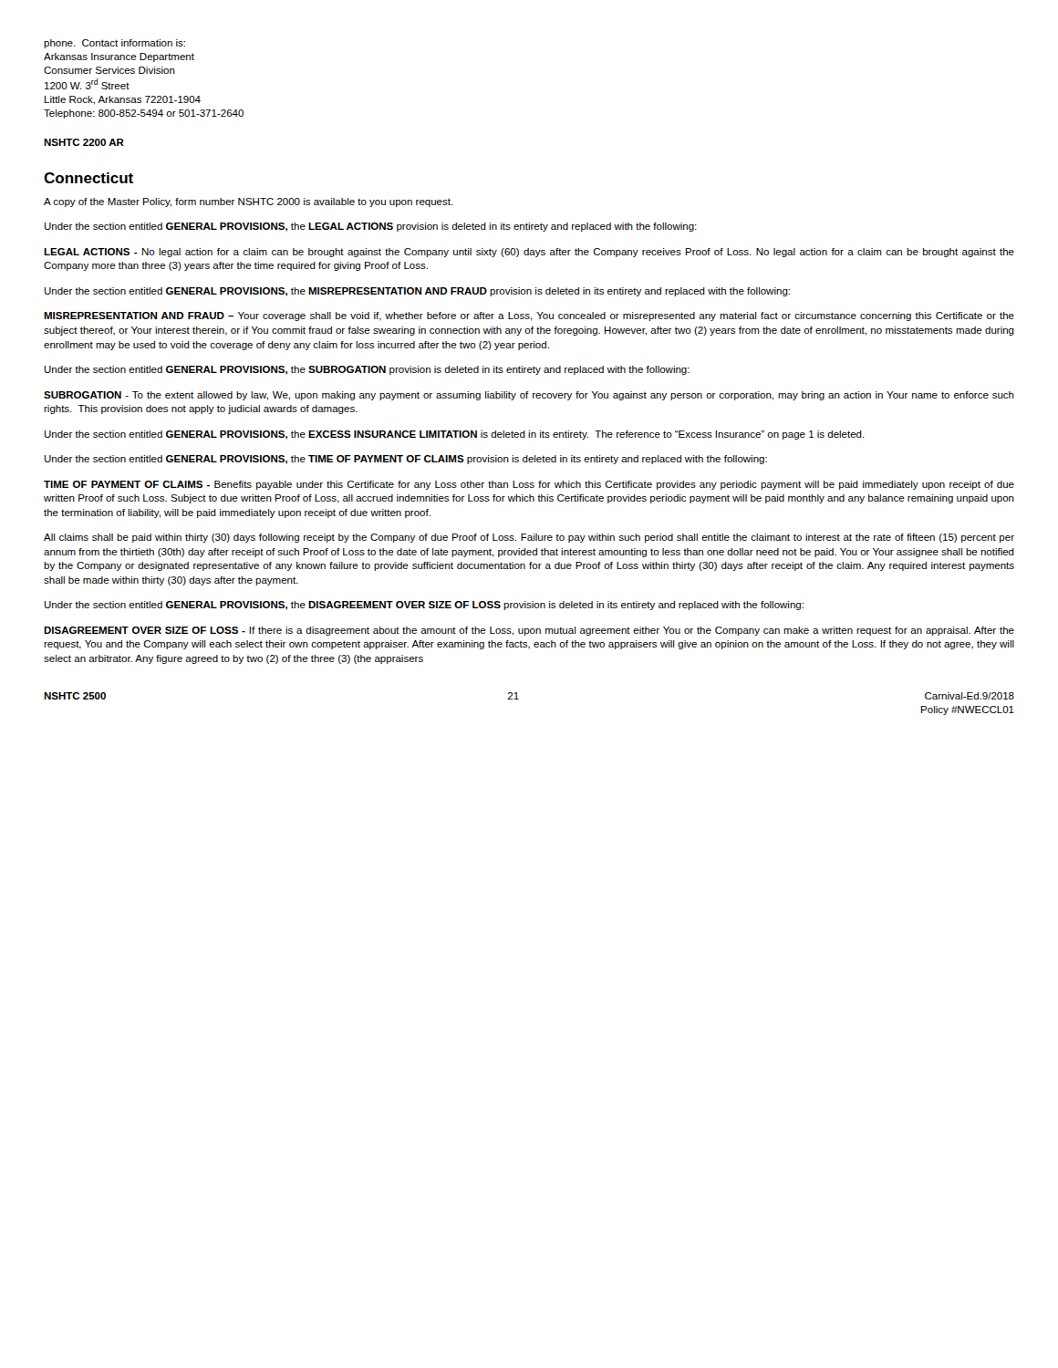phone. Contact information is:
Arkansas Insurance Department
Consumer Services Division
1200 W. 3rd Street
Little Rock, Arkansas 72201-1904
Telephone: 800-852-5494 or 501-371-2640
NSHTC 2200 AR
Connecticut
A copy of the Master Policy, form number NSHTC 2000 is available to you upon request.
Under the section entitled GENERAL PROVISIONS, the LEGAL ACTIONS provision is deleted in its entirety and replaced with the following:
LEGAL ACTIONS - No legal action for a claim can be brought against the Company until sixty (60) days after the Company receives Proof of Loss. No legal action for a claim can be brought against the Company more than three (3) years after the time required for giving Proof of Loss.
Under the section entitled GENERAL PROVISIONS, the MISREPRESENTATION AND FRAUD provision is deleted in its entirety and replaced with the following:
MISREPRESENTATION AND FRAUD – Your coverage shall be void if, whether before or after a Loss, You concealed or misrepresented any material fact or circumstance concerning this Certificate or the subject thereof, or Your interest therein, or if You commit fraud or false swearing in connection with any of the foregoing. However, after two (2) years from the date of enrollment, no misstatements made during enrollment may be used to void the coverage of deny any claim for loss incurred after the two (2) year period.
Under the section entitled GENERAL PROVISIONS, the SUBROGATION provision is deleted in its entirety and replaced with the following:
SUBROGATION - To the extent allowed by law, We, upon making any payment or assuming liability of recovery for You against any person or corporation, may bring an action in Your name to enforce such rights. This provision does not apply to judicial awards of damages.
Under the section entitled GENERAL PROVISIONS, the EXCESS INSURANCE LIMITATION is deleted in its entirety. The reference to “Excess Insurance” on page 1 is deleted.
Under the section entitled GENERAL PROVISIONS, the TIME OF PAYMENT OF CLAIMS provision is deleted in its entirety and replaced with the following:
TIME OF PAYMENT OF CLAIMS - Benefits payable under this Certificate for any Loss other than Loss for which this Certificate provides any periodic payment will be paid immediately upon receipt of due written Proof of such Loss. Subject to due written Proof of Loss, all accrued indemnities for Loss for which this Certificate provides periodic payment will be paid monthly and any balance remaining unpaid upon the termination of liability, will be paid immediately upon receipt of due written proof.
All claims shall be paid within thirty (30) days following receipt by the Company of due Proof of Loss. Failure to pay within such period shall entitle the claimant to interest at the rate of fifteen (15) percent per annum from the thirtieth (30th) day after receipt of such Proof of Loss to the date of late payment, provided that interest amounting to less than one dollar need not be paid. You or Your assignee shall be notified by the Company or designated representative of any known failure to provide sufficient documentation for a due Proof of Loss within thirty (30) days after receipt of the claim. Any required interest payments shall be made within thirty (30) days after the payment.
Under the section entitled GENERAL PROVISIONS, the DISAGREEMENT OVER SIZE OF LOSS provision is deleted in its entirety and replaced with the following:
DISAGREEMENT OVER SIZE OF LOSS - If there is a disagreement about the amount of the Loss, upon mutual agreement either You or the Company can make a written request for an appraisal. After the request, You and the Company will each select their own competent appraiser. After examining the facts, each of the two appraisers will give an opinion on the amount of the Loss. If they do not agree, they will select an arbitrator. Any figure agreed to by two (2) of the three (3) (the appraisers
NSHTC 2500
21
Carnival-Ed.9/2018
Policy #NWECCL01